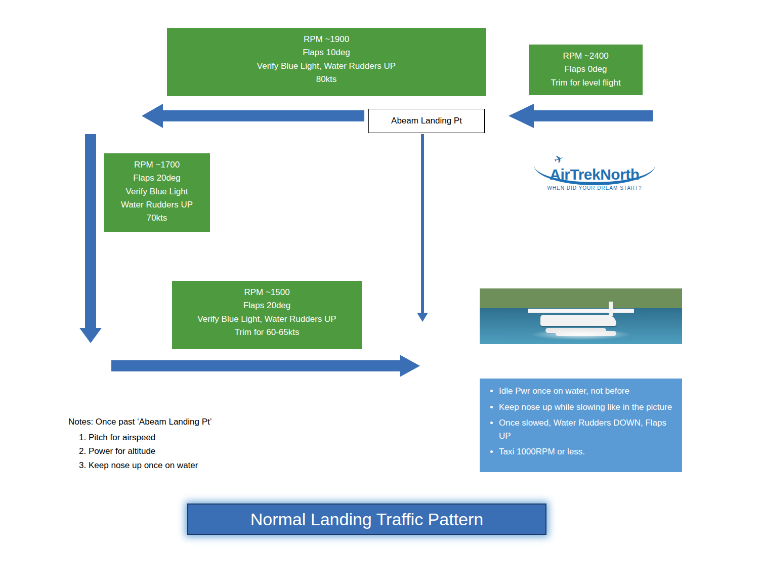RPM ~1900
Flaps 10deg
Verify Blue Light, Water Rudders UP
80kts
RPM ~2400
Flaps 0deg
Trim for level flight
RPM ~1700
Flaps 20deg
Verify Blue Light
Water Rudders UP
70kts
RPM ~1500
Flaps 20deg
Verify Blue Light, Water Rudders UP
Trim for 60-65kts
Abeam Landing Pt
✈
Air Trek North
WHEN DID YOUR DREAM START?
Idle Pwr once on water, not before
Keep nose up while slowing like in the picture
Once slowed, Water Rudders DOWN, Flaps UP
Taxi 1000RPM or less.
Notes: Once past ‘Abeam Landing Pt’
Pitch for airspeed
Power for altitude
Keep nose up once on water
Normal Landing Traffic Pattern